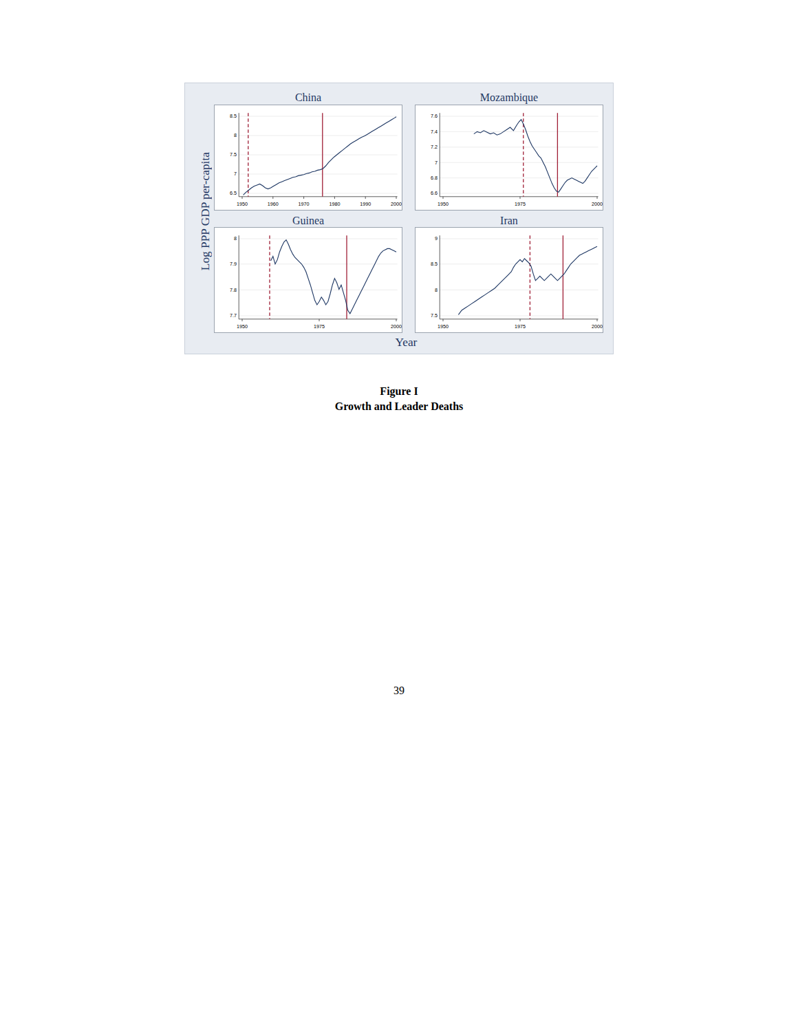Log PPP GDP per-capita
China
6.5 7 7.5 8 8.5 1950 1960 1970 1980 1990 2000
Mozambique
6.6 6.8 7 7.2 7.4 7.6 1950 1975 2000
Guinea
7.7 7.8 7.9 8 1950 1975 2000
Iran
7.5 8 8.5 9 1950 1975 2000
Year
Figure I
Growth and Leader Deaths
39